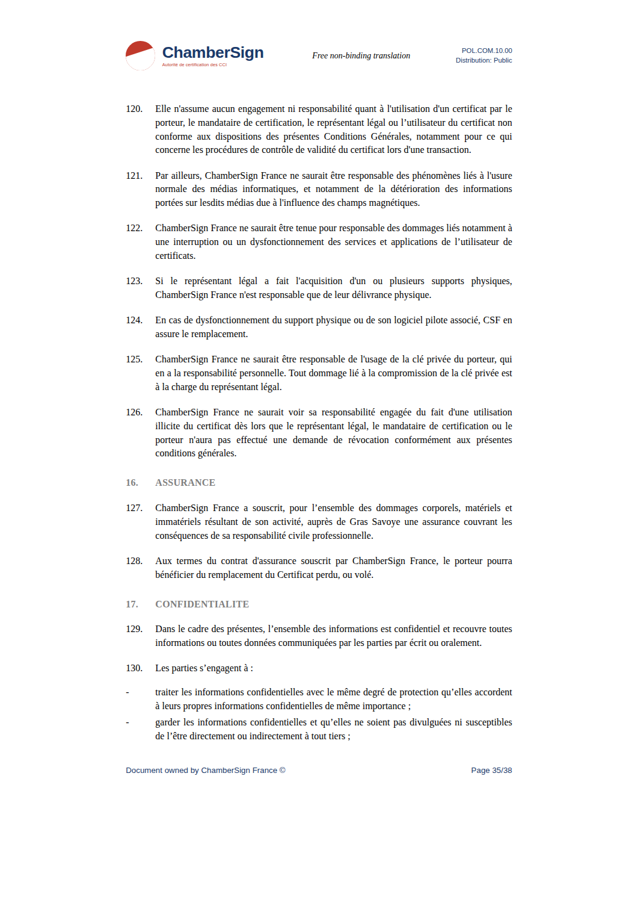ChamberSign
Autorité de certification des CCI
Free non-binding translation
POL.COM.10.00
Distribution: Public
Elle n'assume aucun engagement ni responsabilité quant à l'utilisation d'un certificat par le porteur, le mandataire de certification, le représentant légal ou l’utilisateur du certificat non conforme aux dispositions des présentes Conditions Générales, notamment pour ce qui concerne les procédures de contrôle de validité du certificat lors d'une transaction.
Par ailleurs, ChamberSign France ne saurait être responsable des phénomènes liés à l'usure normale des médias informatiques, et notamment de la détérioration des informations portées sur lesdits médias due à l'influence des champs magnétiques.
ChamberSign France ne saurait être tenue pour responsable des dommages liés notamment à une interruption ou un dysfonctionnement des services et applications de l’utilisateur de certificats.
Si le représentant légal a fait l'acquisition d'un ou plusieurs supports physiques, ChamberSign France n'est responsable que de leur délivrance physique.
En cas de dysfonctionnement du support physique ou de son logiciel pilote associé, CSF en assure le remplacement.
ChamberSign France ne saurait être responsable de l'usage de la clé privée du porteur, qui en a la responsabilité personnelle. Tout dommage lié à la compromission de la clé privée est à la charge du représentant légal.
ChamberSign France ne saurait voir sa responsabilité engagée du fait d'une utilisation illicite du certificat dès lors que le représentant légal, le mandataire de certification ou le porteur n'aura pas effectué une demande de révocation conformément aux présentes conditions générales.
Assurance
ChamberSign France a souscrit, pour l’ensemble des dommages corporels, matériels et immatériels résultant de son activité, auprès de Gras Savoye une assurance couvrant les conséquences de sa responsabilité civile professionnelle.
Aux termes du contrat d'assurance souscrit par ChamberSign France, le porteur pourra bénéficier du remplacement du Certificat perdu, ou volé.
Confidentialite
Dans le cadre des présentes, l’ensemble des informations est confidentiel et recouvre toutes informations ou toutes données communiquées par les parties par écrit ou oralement.
Les parties s’engagent à :
traiter les informations confidentielles avec le même degré de protection qu’elles accordent à leurs propres informations confidentielles de même importance ;
garder les informations confidentielles et qu’elles ne soient pas divulguées ni susceptibles de l’être directement ou indirectement à tout tiers ;
Document owned by ChamberSign France ©
Page 35/38